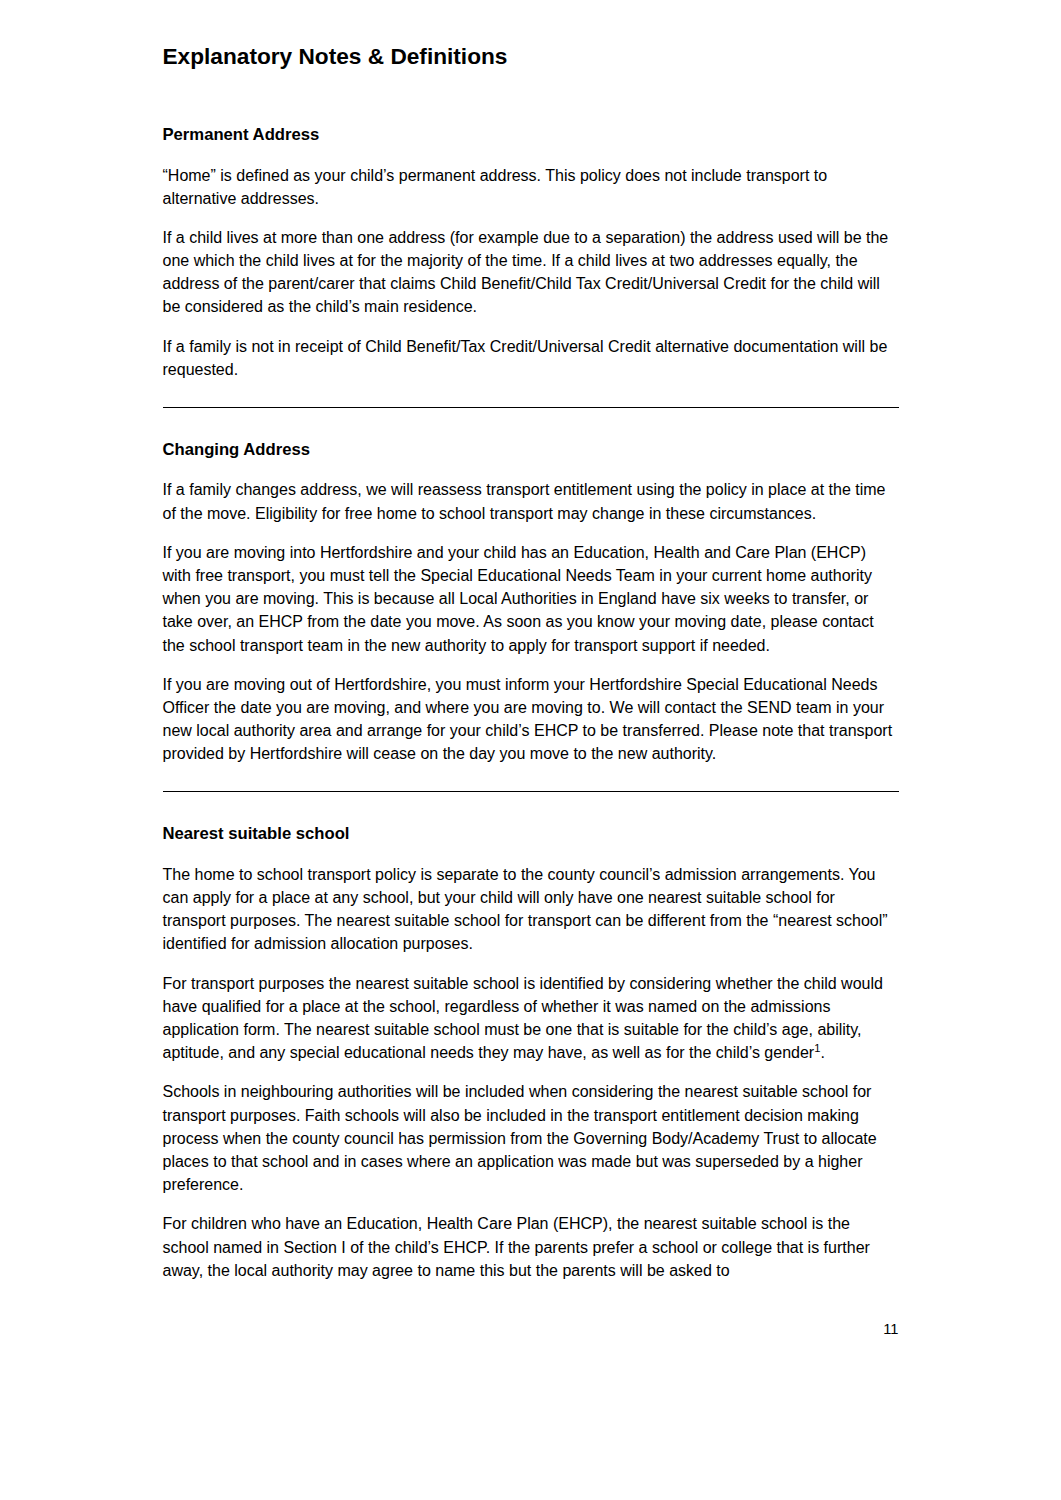Explanatory Notes & Definitions
Permanent Address
“Home” is defined as your child’s permanent address. This policy does not include transport to alternative addresses.
If a child lives at more than one address (for example due to a separation) the address used will be the one which the child lives at for the majority of the time. If a child lives at two addresses equally, the address of the parent/carer that claims Child Benefit/Child Tax Credit/Universal Credit for the child will be considered as the child’s main residence.
If a family is not in receipt of Child Benefit/Tax Credit/Universal Credit alternative documentation will be requested.
Changing Address
If a family changes address, we will reassess transport entitlement using the policy in place at the time of the move. Eligibility for free home to school transport may change in these circumstances.
If you are moving into Hertfordshire and your child has an Education, Health and Care Plan (EHCP) with free transport, you must tell the Special Educational Needs Team in your current home authority when you are moving. This is because all Local Authorities in England have six weeks to transfer, or take over, an EHCP from the date you move. As soon as you know your moving date, please contact the school transport team in the new authority to apply for transport support if needed.
If you are moving out of Hertfordshire, you must inform your Hertfordshire Special Educational Needs Officer the date you are moving, and where you are moving to. We will contact the SEND team in your new local authority area and arrange for your child’s EHCP to be transferred. Please note that transport provided by Hertfordshire will cease on the day you move to the new authority.
Nearest suitable school
The home to school transport policy is separate to the county council’s admission arrangements. You can apply for a place at any school, but your child will only have one nearest suitable school for transport purposes. The nearest suitable school for transport can be different from the “nearest school” identified for admission allocation purposes.
For transport purposes the nearest suitable school is identified by considering whether the child would have qualified for a place at the school, regardless of whether it was named on the admissions application form. The nearest suitable school must be one that is suitable for the child’s age, ability, aptitude, and any special educational needs they may have, as well as for the child’s gender1.
Schools in neighbouring authorities will be included when considering the nearest suitable school for transport purposes. Faith schools will also be included in the transport entitlement decision making process when the county council has permission from the Governing Body/Academy Trust to allocate places to that school and in cases where an application was made but was superseded by a higher preference.
For children who have an Education, Health Care Plan (EHCP), the nearest suitable school is the school named in Section I of the child’s EHCP. If the parents prefer a school or college that is further away, the local authority may agree to name this but the parents will be asked to
11